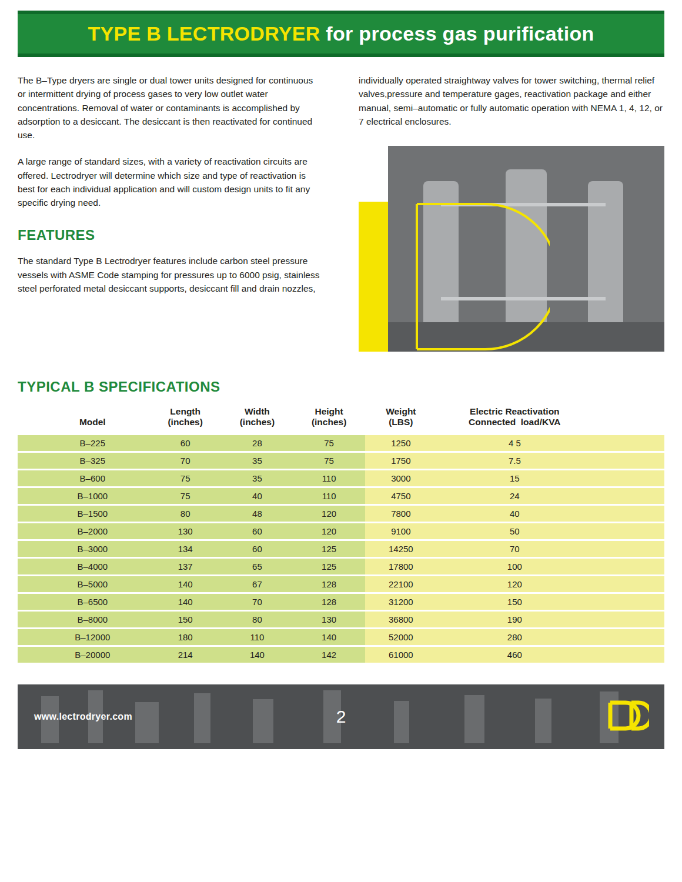TYPE B LECTRODRYER for process gas purification
The B–Type dryers are single or dual tower units designed for continuous or intermittent drying of process gases to very low outlet water concentrations. Removal of water or contaminants is accomplished by adsorption to a desiccant. The desiccant is then reactivated for continued use.
A large range of standard sizes, with a variety of reactivation circuits are offered. Lectrodryer will determine which size and type of reactivation is best for each individual application and will custom design units to fit any specific drying need.
FEATURES
The standard Type B Lectrodryer features include carbon steel pressure vessels with ASME Code stamping for pressures up to 6000 psig, stainless steel perforated metal desiccant supports, desiccant fill and drain nozzles,
individually operated straightway valves for tower switching, thermal relief valves,pressure and temperature gages, reactivation package and either manual, semi–automatic or fully automatic operation with NEMA 1, 4, 12, or 7 electrical enclosures.
TYPICAL B SPECIFICATIONS
| | Model | Length (inches) | Width (inches) | Height (inches) | Weight (LBS) | Electric Reactivation Connected load/KVA | |
| --- | --- | --- | --- | --- | --- | --- | --- |
| | B–225 | 60 | 28 | 75 | 1250 | 4 5 | |
| | B–325 | 70 | 35 | 75 | 1750 | 7.5 | |
| | B–600 | 75 | 35 | 110 | 3000 | 15 | |
| | B–1000 | 75 | 40 | 110 | 4750 | 24 | |
| | B–1500 | 80 | 48 | 120 | 7800 | 40 | |
| | B–2000 | 130 | 60 | 120 | 9100 | 50 | |
| | B–3000 | 134 | 60 | 125 | 14250 | 70 | |
| | B–4000 | 137 | 65 | 125 | 17800 | 100 | |
| | B–5000 | 140 | 67 | 128 | 22100 | 120 | |
| | B–6500 | 140 | 70 | 128 | 31200 | 150 | |
| | B–8000 | 150 | 80 | 130 | 36800 | 190 | |
| | B–12000 | 180 | 110 | 140 | 52000 | 280 | |
| | B–20000 | 214 | 140 | 142 | 61000 | 460 | |
www.lectrodryer.com 2